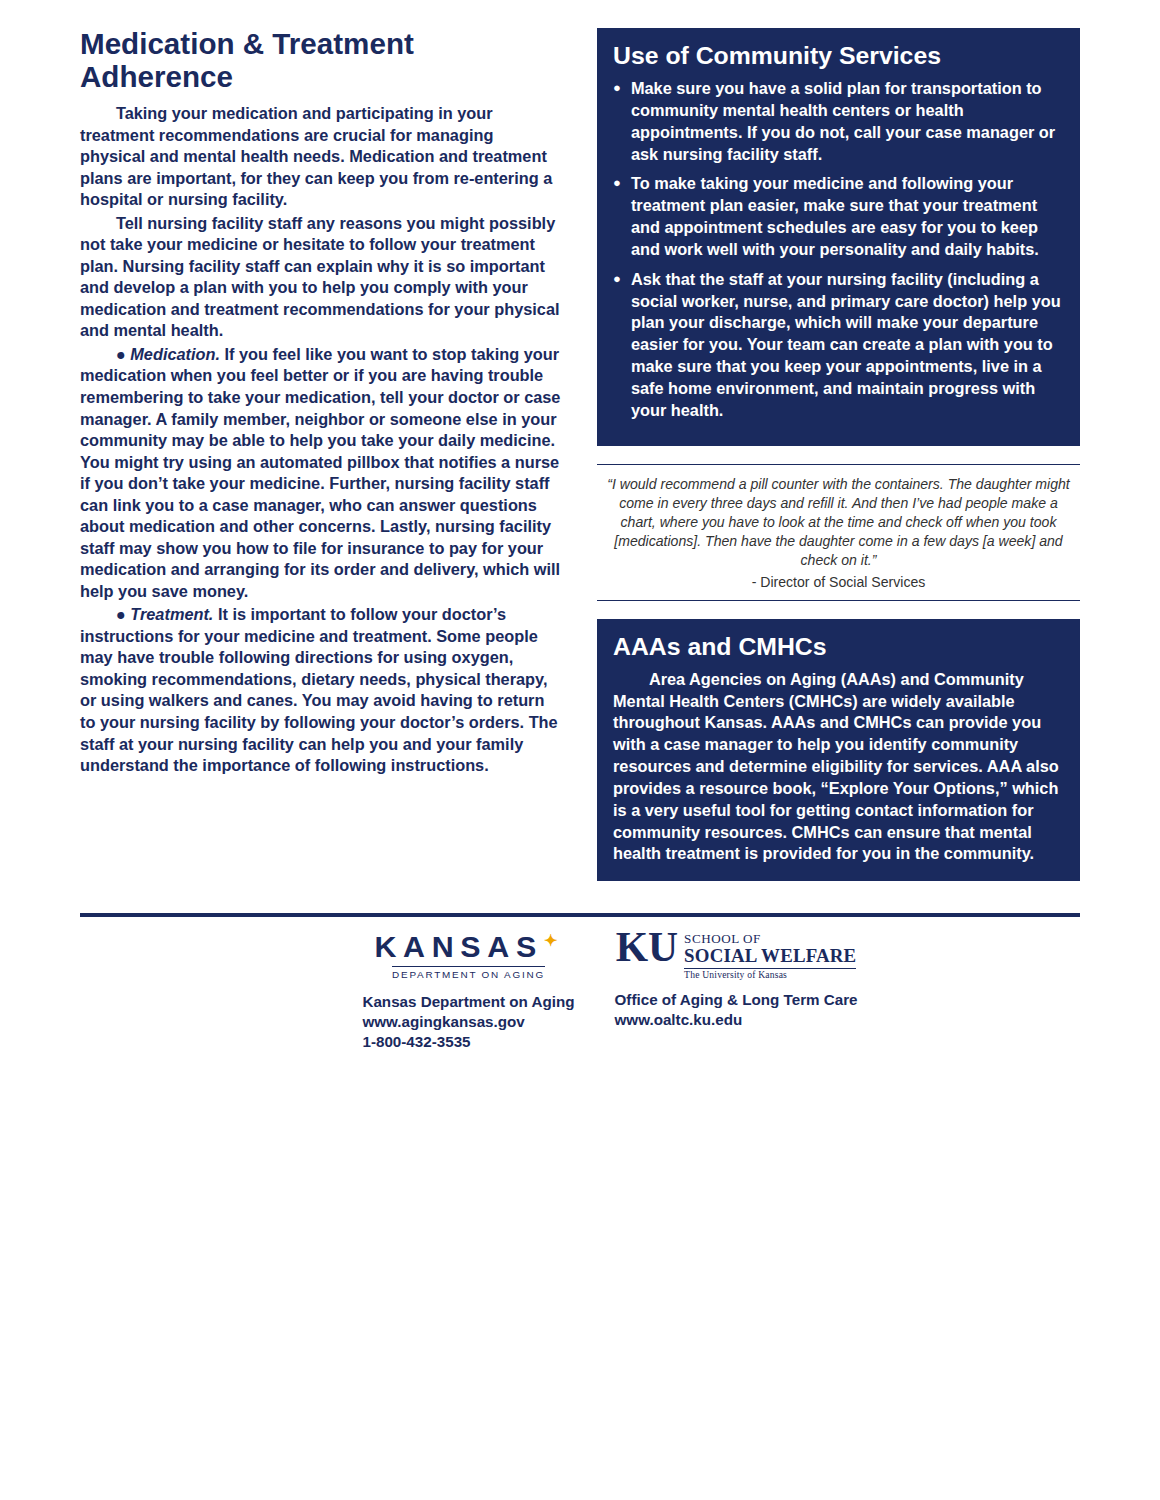Medication & Treatment Adherence
Taking your medication and participating in your treatment recommendations are crucial for managing physical and mental health needs. Medication and treatment plans are important, for they can keep you from re-entering a hospital or nursing facility.
Tell nursing facility staff any reasons you might possibly not take your medicine or hesitate to follow your treatment plan. Nursing facility staff can explain why it is so important and develop a plan with you to help you comply with your medication and treatment recommendations for your physical and mental health.
● Medication. If you feel like you want to stop taking your medication when you feel better or if you are having trouble remembering to take your medication, tell your doctor or case manager. A family member, neighbor or someone else in your community may be able to help you take your daily medicine. You might try using an automated pillbox that notifies a nurse if you don’t take your medicine. Further, nursing facility staff can link you to a case manager, who can answer questions about medication and other concerns. Lastly, nursing facility staff may show you how to file for insurance to pay for your medication and arranging for its order and delivery, which will help you save money.
● Treatment. It is important to follow your doctor’s instructions for your medicine and treatment. Some people may have trouble following directions for using oxygen, smoking recommendations, dietary needs, physical therapy, or using walkers and canes. You may avoid having to return to your nursing facility by following your doctor’s orders. The staff at your nursing facility can help you and your family understand the importance of following instructions.
Use of Community Services
Make sure you have a solid plan for transportation to community mental health centers or health appointments. If you do not, call your case manager or ask nursing facility staff.
To make taking your medicine and following your treatment plan easier, make sure that your treatment and appointment schedules are easy for you to keep and work well with your personality and daily habits.
Ask that the staff at your nursing facility (including a social worker, nurse, and primary care doctor) help you plan your discharge, which will make your departure easier for you. Your team can create a plan with you to make sure that you keep your appointments, live in a safe home environment, and maintain progress with your health.
“I would recommend a pill counter with the containers. The daughter might come in every three days and refill it. And then I’ve had people make a chart, where you have to look at the time and check off when you took [medications]. Then have the daughter come in a few days [a week] and check on it.” - Director of Social Services
AAAs and CMHCs
Area Agencies on Aging (AAAs) and Community Mental Health Centers (CMHCs) are widely available throughout Kansas. AAAs and CMHCs can provide you with a case manager to help you identify community resources and determine eligibility for services. AAA also provides a resource book, “Explore Your Options,” which is a very useful tool for getting contact information for community resources. CMHCs can ensure that mental health treatment is provided for you in the community.
KANSAS✦
DEPARTMENT ON AGING
Kansas Department on Aging
www.agingkansas.gov
1-800-432-3535
KU
SCHOOL OF
SOCIAL WELFARE
The University of Kansas
Office of Aging & Long Term Care
www.oaltc.ku.edu